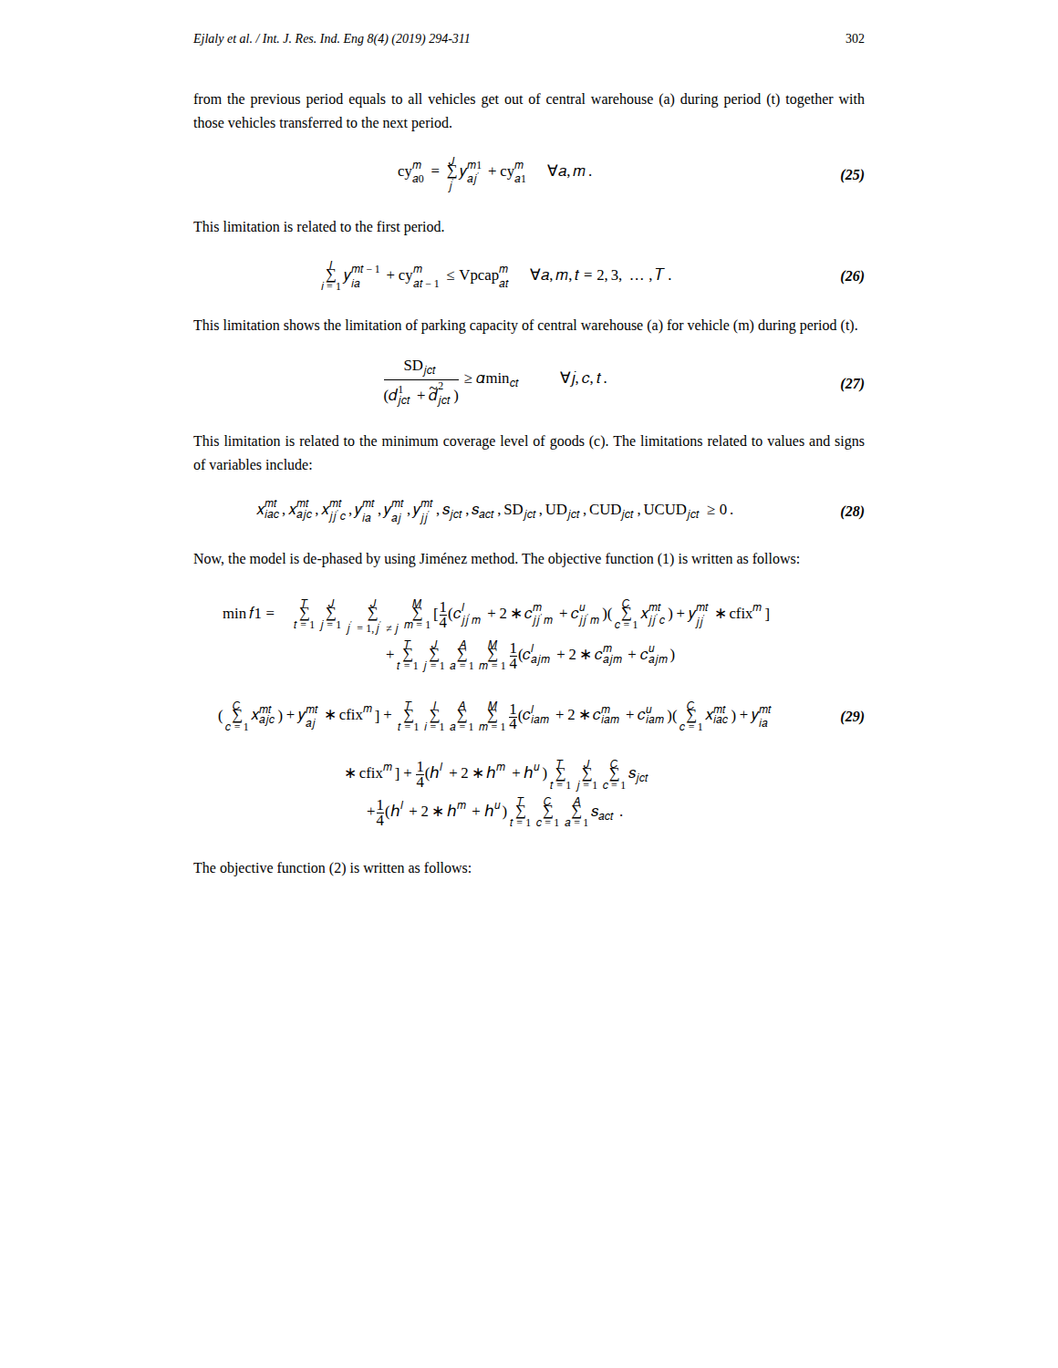Ejlaly et al. / Int. J. Res. Ind. Eng 8(4) (2019) 294-311 302
from the previous period equals to all vehicles get out of central warehouse (a) during period (t) together with those vehicles transferred to the next period.
cya0m = ∑ j′ J yaj′m1 + cya1m ∀a,m.
(25)
This limitation is related to the first period.
∑ i=1 I yiamt−1 + cyat−1m ≤ Vpcapatm ∀a,m,t=2,3,…,T.
(26)
This limitation shows the limitation of parking capacity of central warehouse (a) for vehicle (m) during period (t).
SDjct ( djct1 + d~jct2 ) ≥ αminct ∀j,c,t.
(27)
This limitation is related to the minimum coverage level of goods (c). The limitations related to values and signs of variables include:
xiacmt, xajcmt, xjj′cmt, yiamt, yajmt, yjj′mt, sjct, sact, SDjct, UDjct, CUDjct, UCUDjct ≥0.
(28)
Now, the model is de-phased by using Jiménez method. The objective function (1) is written as follows:
minf1= ∑t=1T ∑j=1J ∑j′=1,j′≠jJ ∑m=1M [ 14 ( cjj′ml +2∗ cjj′mm + cjj′mu ) ( ∑c=1C xjj′cmt ) + yjj′mt ∗ cfixm ] + ∑t=1T ∑j=1J ∑a=1A ∑m=1M 14 ( cajml +2∗ cajmm + cajmu )
( ∑c=1C xajcmt ) + yajmt ∗ cfixm ] + ∑t=1T ∑i=1I ∑a=1A ∑m=1M 14 ( ciaml +2∗ ciamm + ciamu ) ( ∑c=1C xiacmt ) + yiamt
(29)
∗ cfixm ] + 14 ( hl +2∗ hm + hu ) ∑t=1T ∑j=1J ∑c=1C sjct + 14 ( hl +2∗ hm + hu ) ∑t=1T ∑c=1C ∑a=1A sact .
The objective function (2) is written as follows: